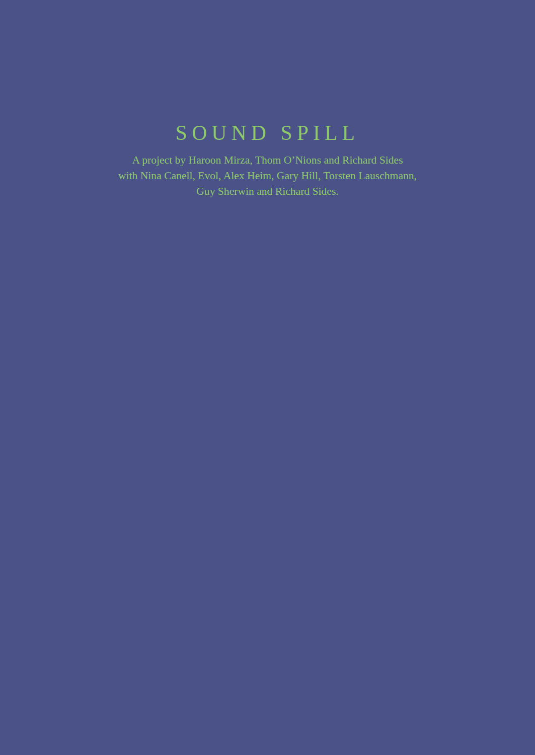Sound Spill
A project by Haroon Mirza, Thom O’Nions and Richard Sides with Nina Canell, Evol, Alex Heim, Gary Hill, Torsten Lauschmann, Guy Sherwin and Richard Sides.